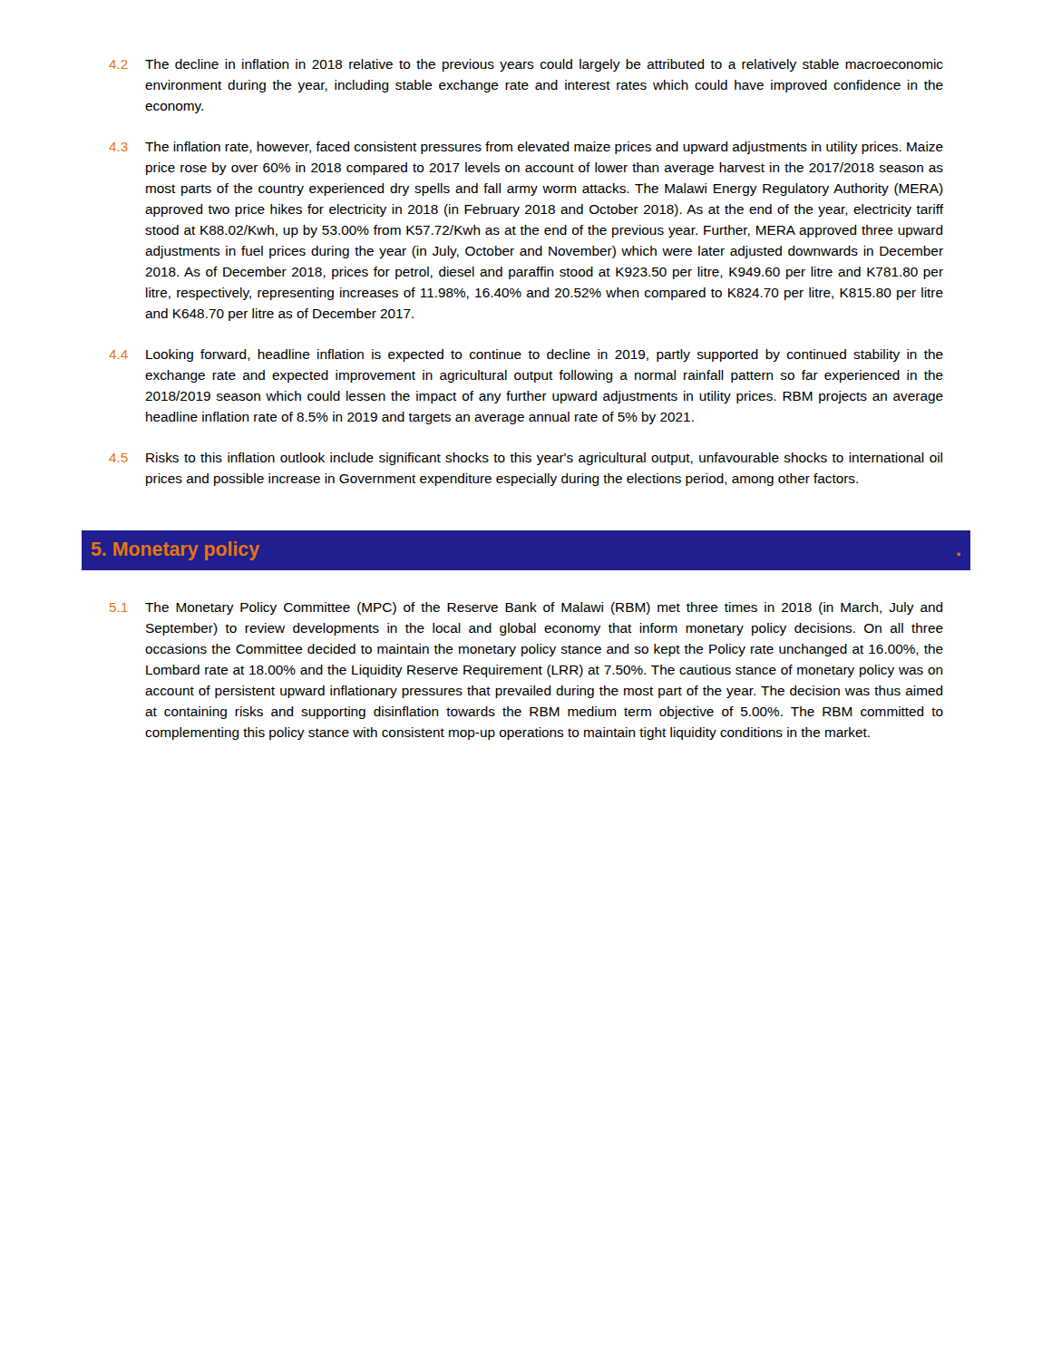4.2
The decline in inflation in 2018 relative to the previous years could largely be attributed to a relatively stable macroeconomic environment during the year, including stable exchange rate and interest rates which could have improved confidence in the economy.
4.3
The inflation rate, however, faced consistent pressures from elevated maize prices and upward adjustments in utility prices. Maize price rose by over 60% in 2018 compared to 2017 levels on account of lower than average harvest in the 2017/2018 season as most parts of the country experienced dry spells and fall army worm attacks. The Malawi Energy Regulatory Authority (MERA) approved two price hikes for electricity in 2018 (in February 2018 and October 2018). As at the end of the year, electricity tariff stood at K88.02/Kwh, up by 53.00% from K57.72/Kwh as at the end of the previous year. Further, MERA approved three upward adjustments in fuel prices during the year (in July, October and November) which were later adjusted downwards in December 2018. As of December 2018, prices for petrol, diesel and paraffin stood at K923.50 per litre, K949.60 per litre and K781.80 per litre, respectively, representing increases of 11.98%, 16.40% and 20.52% when compared to K824.70 per litre, K815.80 per litre and K648.70 per litre as of December 2017.
4.4
Looking forward, headline inflation is expected to continue to decline in 2019, partly supported by continued stability in the exchange rate and expected improvement in agricultural output following a normal rainfall pattern so far experienced in the 2018/2019 season which could lessen the impact of any further upward adjustments in utility prices. RBM projects an average headline inflation rate of 8.5% in 2019 and targets an average annual rate of 5% by 2021.
4.5
Risks to this inflation outlook include significant shocks to this year's agricultural output, unfavourable shocks to international oil prices and possible increase in Government expenditure especially during the elections period, among other factors.
5. Monetary policy
5.1
The Monetary Policy Committee (MPC) of the Reserve Bank of Malawi (RBM) met three times in 2018 (in March, July and September) to review developments in the local and global economy that inform monetary policy decisions. On all three occasions the Committee decided to maintain the monetary policy stance and so kept the Policy rate unchanged at 16.00%, the Lombard rate at 18.00% and the Liquidity Reserve Requirement (LRR) at 7.50%. The cautious stance of monetary policy was on account of persistent upward inflationary pressures that prevailed during the most part of the year. The decision was thus aimed at containing risks and supporting disinflation towards the RBM medium term objective of 5.00%. The RBM committed to complementing this policy stance with consistent mop-up operations to maintain tight liquidity conditions in the market.